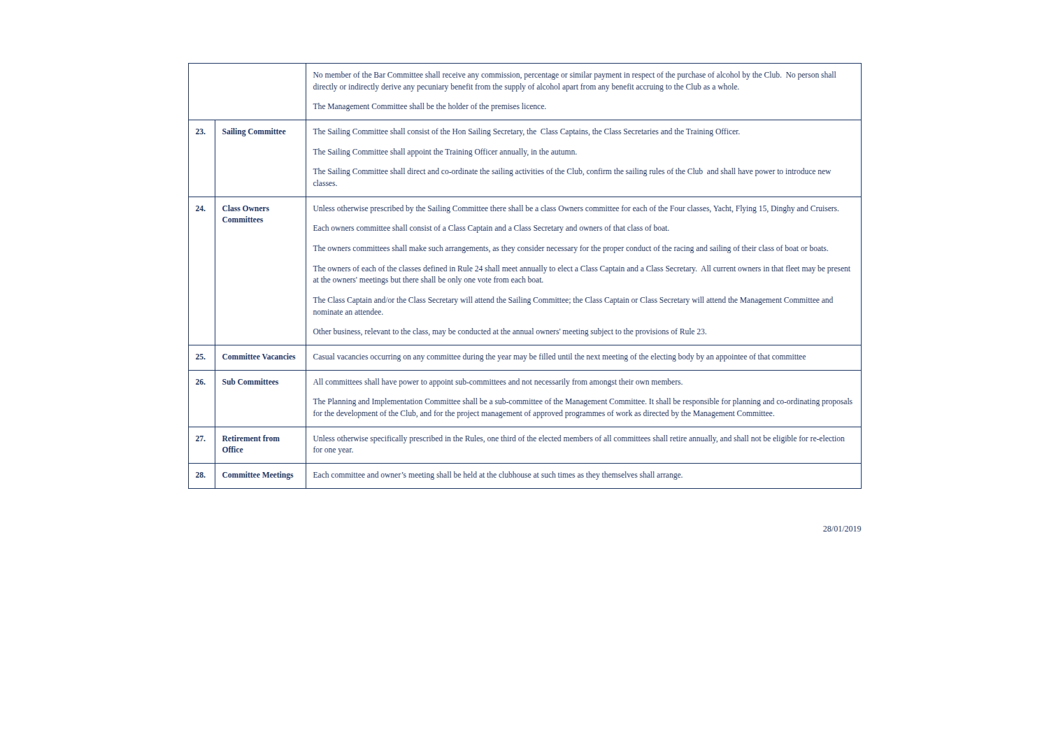| | | No member of the Bar Committee shall receive any commission, percentage or similar payment in respect of the purchase of alcohol by the Club. No person shall directly or indirectly derive any pecuniary benefit from the supply of alcohol apart from any benefit accruing to the Club as a whole. The Management Committee shall be the holder of the premises licence. |
| 23. | Sailing Committee | The Sailing Committee shall consist of the Hon Sailing Secretary, the Class Captains, the Class Secretaries and the Training Officer. The Sailing Committee shall appoint the Training Officer annually, in the autumn. The Sailing Committee shall direct and co-ordinate the sailing activities of the Club, confirm the sailing rules of the Club and shall have power to introduce new classes. |
| 24. | Class Owners Committees | Unless otherwise prescribed by the Sailing Committee there shall be a class Owners committee for each of the Four classes, Yacht, Flying 15, Dinghy and Cruisers. Each owners committee shall consist of a Class Captain and a Class Secretary and owners of that class of boat. The owners committees shall make such arrangements, as they consider necessary for the proper conduct of the racing and sailing of their class of boat or boats. The owners of each of the classes defined in Rule 24 shall meet annually to elect a Class Captain and a Class Secretary. All current owners in that fleet may be present at the owners' meetings but there shall be only one vote from each boat. The Class Captain and/or the Class Secretary will attend the Sailing Committee; the Class Captain or Class Secretary will attend the Management Committee and nominate an attendee. Other business, relevant to the class, may be conducted at the annual owners' meeting subject to the provisions of Rule 23. |
| 25. | Committee Vacancies | Casual vacancies occurring on any committee during the year may be filled until the next meeting of the electing body by an appointee of that committee |
| 26. | Sub Committees | All committees shall have power to appoint sub-committees and not necessarily from amongst their own members. The Planning and Implementation Committee shall be a sub-committee of the Management Committee. It shall be responsible for planning and co-ordinating proposals for the development of the Club, and for the project management of approved programmes of work as directed by the Management Committee. |
| 27. | Retirement from Office | Unless otherwise specifically prescribed in the Rules, one third of the elected members of all committees shall retire annually, and shall not be eligible for re-election for one year. |
| 28. | Committee Meetings | Each committee and owner’s meeting shall be held at the clubhouse at such times as they themselves shall arrange. |
28/01/2019